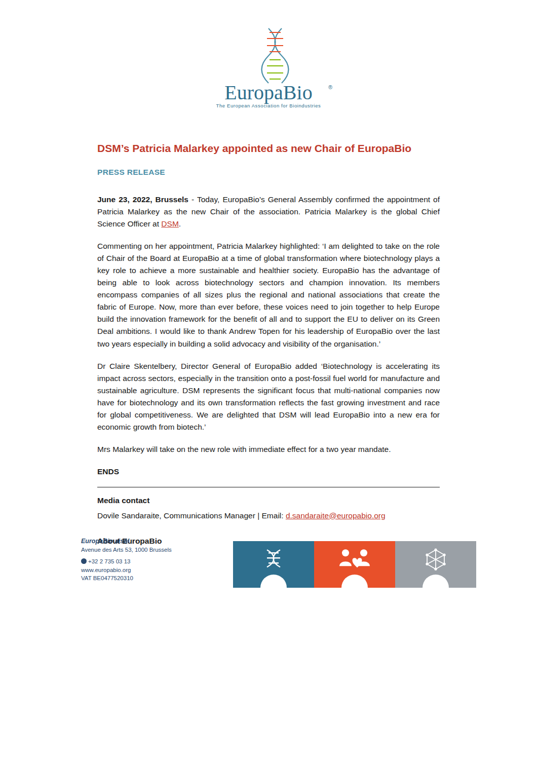EuropaBio ® The European Association for Bioindustries
DSM’s Patricia Malarkey appointed as new Chair of EuropaBio
PRESS RELEASE
June 23, 2022, Brussels - Today, EuropaBio’s General Assembly confirmed the appointment of Patricia Malarkey as the new Chair of the association. Patricia Malarkey is the global Chief Science Officer at DSM.
Commenting on her appointment, Patricia Malarkey highlighted: ‘I am delighted to take on the role of Chair of the Board at EuropaBio at a time of global transformation where biotechnology plays a key role to achieve a more sustainable and healthier society. EuropaBio has the advantage of being able to look across biotechnology sectors and champion innovation. Its members encompass companies of all sizes plus the regional and national associations that create the fabric of Europe. Now, more than ever before, these voices need to join together to help Europe build the innovation framework for the benefit of all and to support the EU to deliver on its Green Deal ambitions. I would like to thank Andrew Topen for his leadership of EuropaBio over the last two years especially in building a solid advocacy and visibility of the organisation.’
Dr Claire Skentelbery, Director General of EuropaBio added ‘Biotechnology is accelerating its impact across sectors, especially in the transition onto a post-fossil fuel world for manufacture and sustainable agriculture. DSM represents the significant focus that multi-national companies now have for biotechnology and its own transformation reflects the fast growing investment and race for global competitiveness. We are delighted that DSM will lead EuropaBio into a new era for economic growth from biotech.’
Mrs Malarkey will take on the new role with immediate effect for a two year mandate.
ENDS
Media contact
Dovile Sandaraite, Communications Manager | Email: d.sandaraite@europabio.org
About EuropaBio
EuropaBio aisbl
Avenue des Arts 53, 1000 Brussels
+32 2 735 03 13
www.europabio.org
VAT BE0477520310